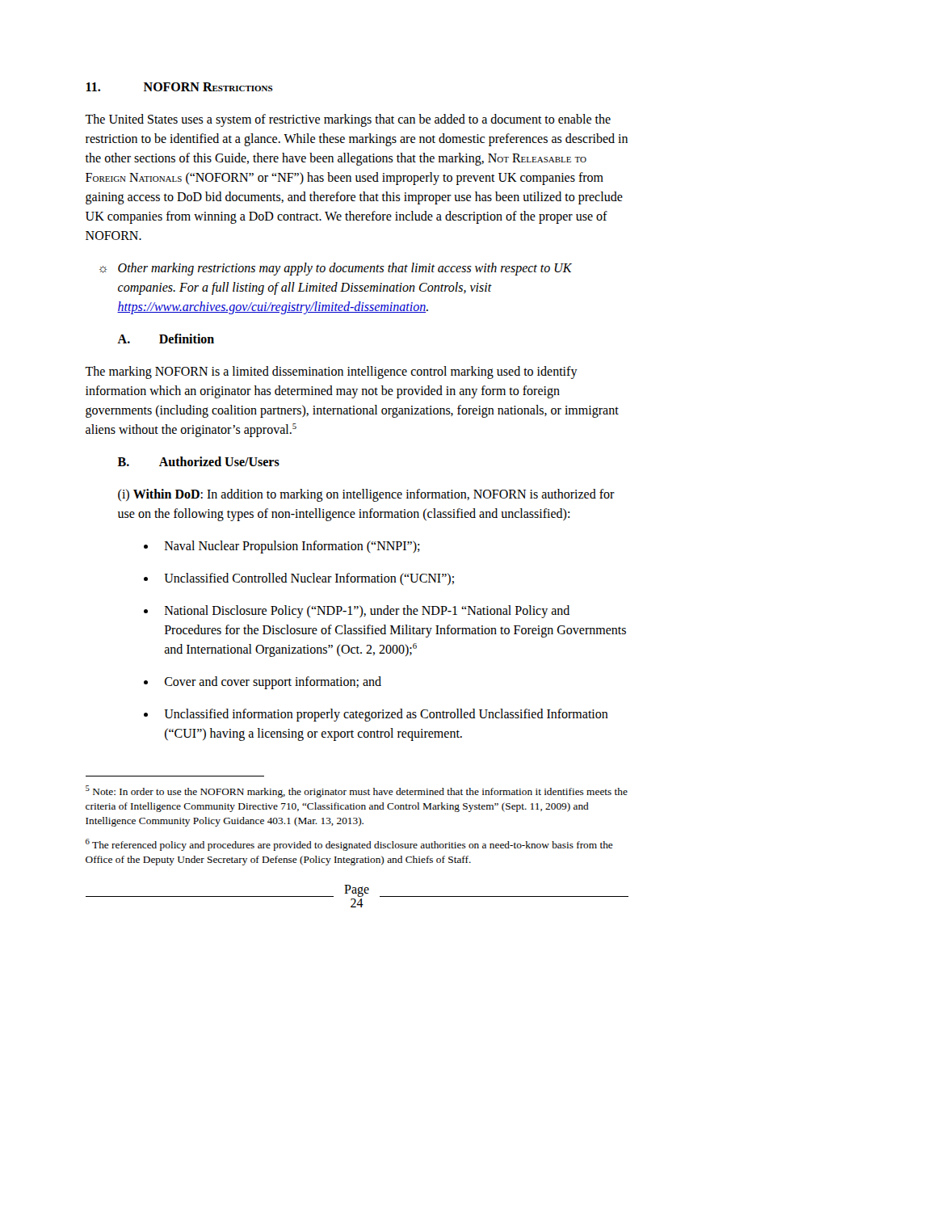11. NOFORN Restrictions
The United States uses a system of restrictive markings that can be added to a document to enable the restriction to be identified at a glance. While these markings are not domestic preferences as described in the other sections of this Guide, there have been allegations that the marking, Not Releasable to Foreign Nationals (“NOFORN” or “NF”) has been used improperly to prevent UK companies from gaining access to DoD bid documents, and therefore that this improper use has been utilized to preclude UK companies from winning a DoD contract. We therefore include a description of the proper use of NOFORN.
☼ Other marking restrictions may apply to documents that limit access with respect to UK companies. For a full listing of all Limited Dissemination Controls, visit https://www.archives.gov/cui/registry/limited-dissemination.
A. Definition
The marking NOFORN is a limited dissemination intelligence control marking used to identify information which an originator has determined may not be provided in any form to foreign governments (including coalition partners), international organizations, foreign nationals, or immigrant aliens without the originator’s approval.5
B. Authorized Use/Users
(i) Within DoD: In addition to marking on intelligence information, NOFORN is authorized for use on the following types of non-intelligence information (classified and unclassified):
Naval Nuclear Propulsion Information (“NNPI”);
Unclassified Controlled Nuclear Information (“UCNI”);
National Disclosure Policy (“NDP-1”), under the NDP-1 “National Policy and Procedures for the Disclosure of Classified Military Information to Foreign Governments and International Organizations” (Oct. 2, 2000);6
Cover and cover support information; and
Unclassified information properly categorized as Controlled Unclassified Information (“CUI”) having a licensing or export control requirement.
5 Note: In order to use the NOFORN marking, the originator must have determined that the information it identifies meets the criteria of Intelligence Community Directive 710, “Classification and Control Marking System” (Sept. 11, 2009) and Intelligence Community Policy Guidance 403.1 (Mar. 13, 2013).
6 The referenced policy and procedures are provided to designated disclosure authorities on a need-to-know basis from the Office of the Deputy Under Secretary of Defense (Policy Integration) and Chiefs of Staff.
Page
24